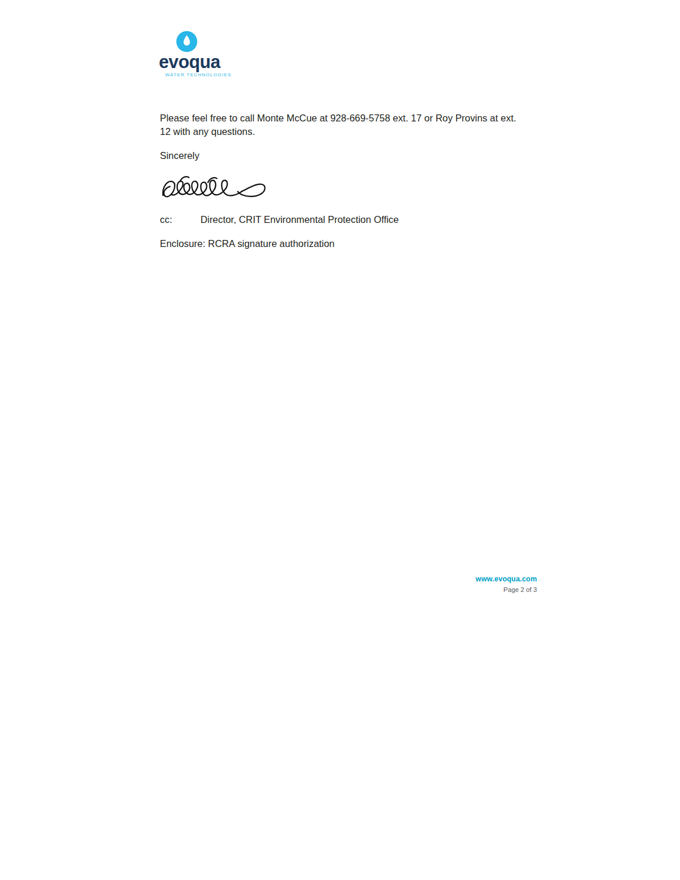Evoqua Water Technologies evoqua WATER TECHNOLOGIES
Please feel free to call Monte McCue at 928-669-5758 ext. 17 or Roy Provins at ext. 12 with any questions.
Sincerely
Signature
cc: Director, CRIT Environmental Protection Office
Enclosure: RCRA signature authorization
www.evoqua.com
Page 2 of 3